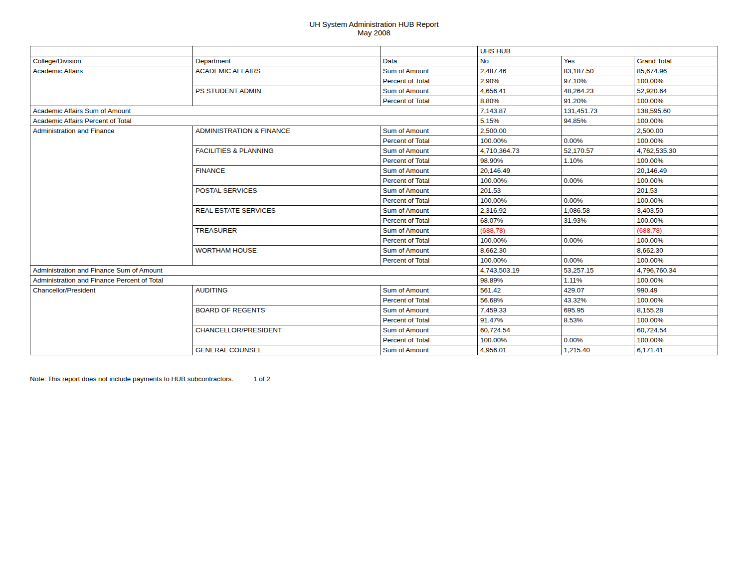UH System Administration HUB Report
May 2008
| | | | UHS HUB |
| College/Division | Department | Data | No | Yes | Grand Total |
| Academic Affairs | ACADEMIC AFFAIRS | Sum of Amount | 2,487.46 | 83,187.50 | 85,674.96 |
| Percent of Total | 2.90% | 97.10% | 100.00% |
| PS STUDENT ADMIN | Sum of Amount | 4,656.41 | 48,264.23 | 52,920.64 |
| Percent of Total | 8.80% | 91.20% | 100.00% |
| Academic Affairs Sum of Amount | 7,143.87 | 131,451.73 | 138,595.60 |
| Academic Affairs Percent of Total | 5.15% | 94.85% | 100.00% |
| Administration and Finance | ADMINISTRATION & FINANCE | Sum of Amount | 2,500.00 | | 2,500.00 |
| Percent of Total | 100.00% | 0.00% | 100.00% |
| FACILITIES & PLANNING | Sum of Amount | 4,710,364.73 | 52,170.57 | 4,762,535.30 |
| Percent of Total | 98.90% | 1.10% | 100.00% |
| FINANCE | Sum of Amount | 20,146.49 | | 20,146.49 |
| Percent of Total | 100.00% | 0.00% | 100.00% |
| POSTAL SERVICES | Sum of Amount | 201.53 | | 201.53 |
| Percent of Total | 100.00% | 0.00% | 100.00% |
| REAL ESTATE SERVICES | Sum of Amount | 2,316.92 | 1,086.58 | 3,403.50 |
| Percent of Total | 68.07% | 31.93% | 100.00% |
| TREASURER | Sum of Amount | (688.78) | | (688.78) |
| Percent of Total | 100.00% | 0.00% | 100.00% |
| WORTHAM HOUSE | Sum of Amount | 8,662.30 | | 8,662.30 |
| Percent of Total | 100.00% | 0.00% | 100.00% |
| Administration and Finance Sum of Amount | 4,743,503.19 | 53,257.15 | 4,796,760.34 |
| Administration and Finance Percent of Total | 98.89% | 1.11% | 100.00% |
| Chancellor/President | AUDITING | Sum of Amount | 561.42 | 429.07 | 990.49 |
| Percent of Total | 56.68% | 43.32% | 100.00% |
| BOARD OF REGENTS | Sum of Amount | 7,459.33 | 695.95 | 8,155.28 |
| Percent of Total | 91.47% | 8.53% | 100.00% |
| CHANCELLOR/PRESIDENT | Sum of Amount | 60,724.54 | | 60,724.54 |
| Percent of Total | 100.00% | 0.00% | 100.00% |
| GENERAL COUNSEL | Sum of Amount | 4,956.01 | 1,215.40 | 6,171.41 |
Note: This report does not include payments to HUB subcontractors.1 of 2